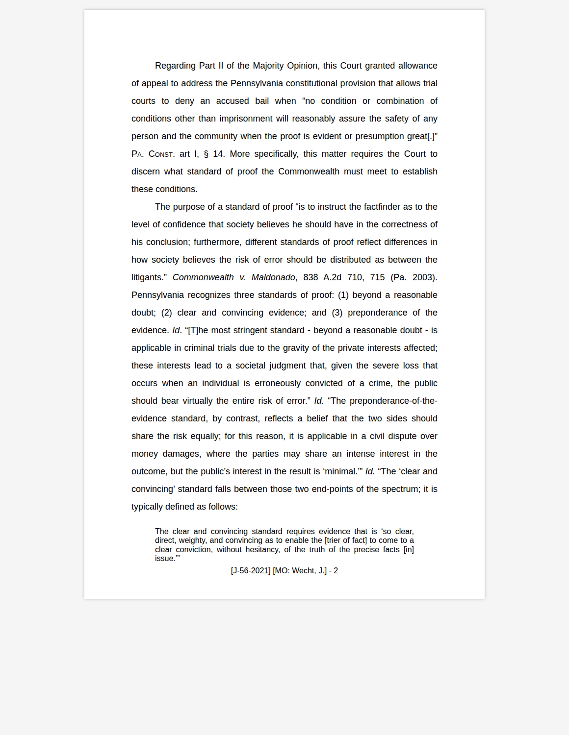Regarding Part II of the Majority Opinion, this Court granted allowance of appeal to address the Pennsylvania constitutional provision that allows trial courts to deny an accused bail when “no condition or combination of conditions other than imprisonment will reasonably assure the safety of any person and the community when the proof is evident or presumption great[.]” Pa. Const. art I, § 14. More specifically, this matter requires the Court to discern what standard of proof the Commonwealth must meet to establish these conditions.
The purpose of a standard of proof “is to instruct the factfinder as to the level of confidence that society believes he should have in the correctness of his conclusion; furthermore, different standards of proof reflect differences in how society believes the risk of error should be distributed as between the litigants.” Commonwealth v. Maldonado, 838 A.2d 710, 715 (Pa. 2003). Pennsylvania recognizes three standards of proof: (1) beyond a reasonable doubt; (2) clear and convincing evidence; and (3) preponderance of the evidence. Id. “[T]he most stringent standard - beyond a reasonable doubt - is applicable in criminal trials due to the gravity of the private interests affected; these interests lead to a societal judgment that, given the severe loss that occurs when an individual is erroneously convicted of a crime, the public should bear virtually the entire risk of error.” Id. “The preponderance-of-the-evidence standard, by contrast, reflects a belief that the two sides should share the risk equally; for this reason, it is applicable in a civil dispute over money damages, where the parties may share an intense interest in the outcome, but the public’s interest in the result is ‘minimal.’” Id. “The ‘clear and convincing’ standard falls between those two end-points of the spectrum; it is typically defined as follows:
The clear and convincing standard requires evidence that is ‘so clear, direct, weighty, and convincing as to enable the [trier of fact] to come to a clear conviction, without hesitancy, of the truth of the precise facts [in] issue.’”
[J-56-2021] [MO: Wecht, J.] - 2